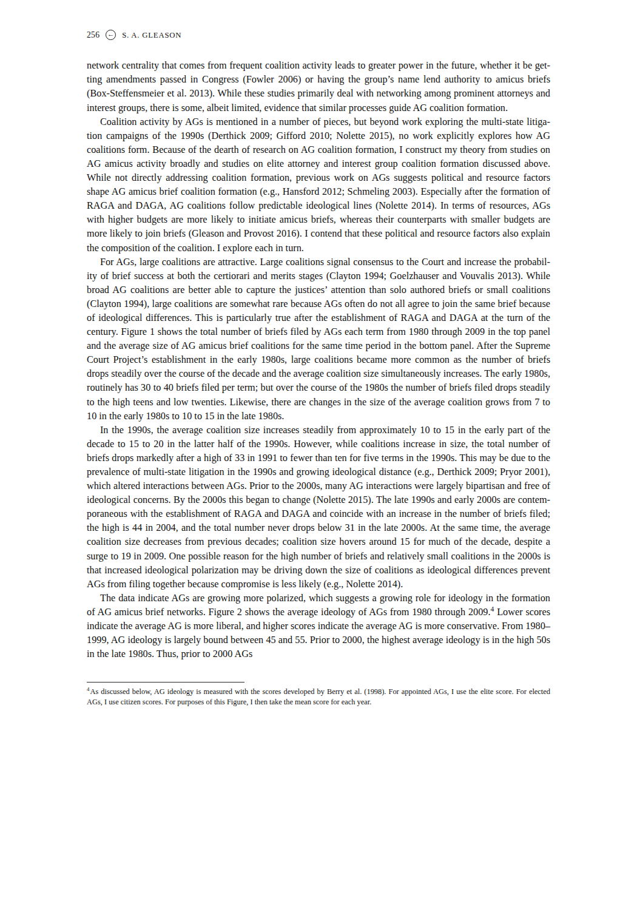256 S. A. Gleason
network centrality that comes from frequent coalition activity leads to greater power in the future, whether it be getting amendments passed in Congress (Fowler 2006) or having the group’s name lend authority to amicus briefs (Box-Steffensmeier et al. 2013). While these studies primarily deal with networking among prominent attorneys and interest groups, there is some, albeit limited, evidence that similar processes guide AG coalition formation.
Coalition activity by AGs is mentioned in a number of pieces, but beyond work exploring the multi-state litigation campaigns of the 1990s (Derthick 2009; Gifford 2010; Nolette 2015), no work explicitly explores how AG coalitions form. Because of the dearth of research on AG coalition formation, I construct my theory from studies on AG amicus activity broadly and studies on elite attorney and interest group coalition formation discussed above. While not directly addressing coalition formation, previous work on AGs suggests political and resource factors shape AG amicus brief coalition formation (e.g., Hansford 2012; Schmeling 2003). Especially after the formation of RAGA and DAGA, AG coalitions follow predictable ideological lines (Nolette 2014). In terms of resources, AGs with higher budgets are more likely to initiate amicus briefs, whereas their counterparts with smaller budgets are more likely to join briefs (Gleason and Provost 2016). I contend that these political and resource factors also explain the composition of the coalition. I explore each in turn.
For AGs, large coalitions are attractive. Large coalitions signal consensus to the Court and increase the probability of brief success at both the certiorari and merits stages (Clayton 1994; Goelzhauser and Vouvalis 2013). While broad AG coalitions are better able to capture the justices’ attention than solo authored briefs or small coalitions (Clayton 1994), large coalitions are somewhat rare because AGs often do not all agree to join the same brief because of ideological differences. This is particularly true after the establishment of RAGA and DAGA at the turn of the century. Figure 1 shows the total number of briefs filed by AGs each term from 1980 through 2009 in the top panel and the average size of AG amicus brief coalitions for the same time period in the bottom panel. After the Supreme Court Project’s establishment in the early 1980s, large coalitions became more common as the number of briefs drops steadily over the course of the decade and the average coalition size simultaneously increases. The early 1980s, routinely has 30 to 40 briefs filed per term; but over the course of the 1980s the number of briefs filed drops steadily to the high teens and low twenties. Likewise, there are changes in the size of the average coalition grows from 7 to 10 in the early 1980s to 10 to 15 in the late 1980s.
In the 1990s, the average coalition size increases steadily from approximately 10 to 15 in the early part of the decade to 15 to 20 in the latter half of the 1990s. However, while coalitions increase in size, the total number of briefs drops markedly after a high of 33 in 1991 to fewer than ten for five terms in the 1990s. This may be due to the prevalence of multi-state litigation in the 1990s and growing ideological distance (e.g., Derthick 2009; Pryor 2001), which altered interactions between AGs. Prior to the 2000s, many AG interactions were largely bipartisan and free of ideological concerns. By the 2000s this began to change (Nolette 2015). The late 1990s and early 2000s are contemporaneous with the establishment of RAGA and DAGA and coincide with an increase in the number of briefs filed; the high is 44 in 2004, and the total number never drops below 31 in the late 2000s. At the same time, the average coalition size decreases from previous decades; coalition size hovers around 15 for much of the decade, despite a surge to 19 in 2009. One possible reason for the high number of briefs and relatively small coalitions in the 2000s is that increased ideological polarization may be driving down the size of coalitions as ideological differences prevent AGs from filing together because compromise is less likely (e.g., Nolette 2014).
The data indicate AGs are growing more polarized, which suggests a growing role for ideology in the formation of AG amicus brief networks. Figure 2 shows the average ideology of AGs from 1980 through 2009.4 Lower scores indicate the average AG is more liberal, and higher scores indicate the average AG is more conservative. From 1980–1999, AG ideology is largely bound between 45 and 55. Prior to 2000, the highest average ideology is in the high 50s in the late 1980s. Thus, prior to 2000 AGs
4As discussed below, AG ideology is measured with the scores developed by Berry et al. (1998). For appointed AGs, I use the elite score. For elected AGs, I use citizen scores. For purposes of this Figure, I then take the mean score for each year.